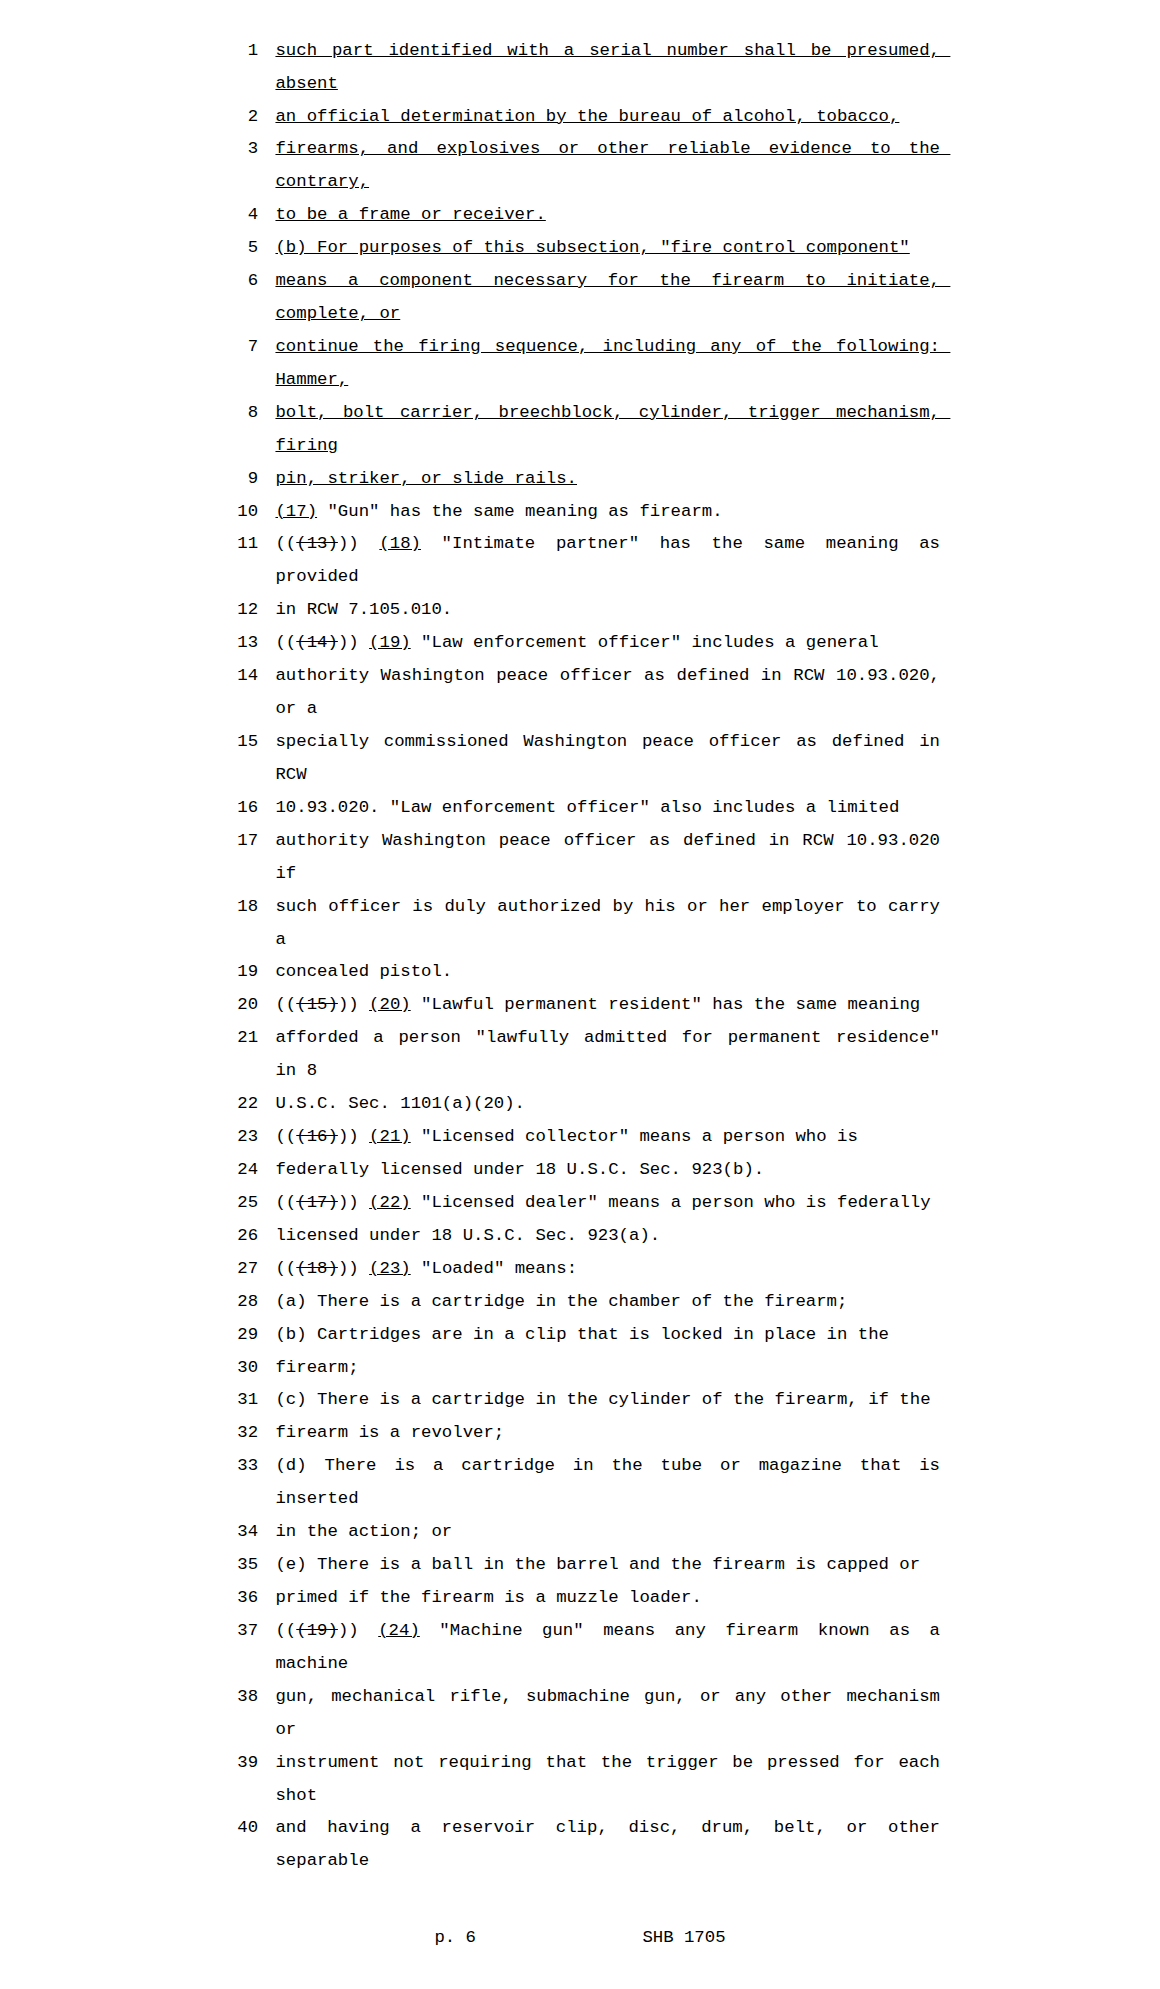such part identified with a serial number shall be presumed, absent
an official determination by the bureau of alcohol, tobacco,
firearms, and explosives or other reliable evidence to the contrary,
to be a frame or receiver.
(b) For purposes of this subsection, "fire control component"
means a component necessary for the firearm to initiate, complete, or
continue the firing sequence, including any of the following: Hammer,
bolt, bolt carrier, breechblock, cylinder, trigger mechanism, firing
pin, striker, or slide rails.
(17) "Gun" has the same meaning as firearm.
(((13))) (18) "Intimate partner" has the same meaning as provided
in RCW 7.105.010.
(((14))) (19) "Law enforcement officer" includes a general
authority Washington peace officer as defined in RCW 10.93.020, or a
specially commissioned Washington peace officer as defined in RCW
10.93.020. "Law enforcement officer" also includes a limited
authority Washington peace officer as defined in RCW 10.93.020 if
such officer is duly authorized by his or her employer to carry a
concealed pistol.
(((15))) (20) "Lawful permanent resident" has the same meaning
afforded a person "lawfully admitted for permanent residence" in 8
U.S.C. Sec. 1101(a)(20).
(((16))) (21) "Licensed collector" means a person who is
federally licensed under 18 U.S.C. Sec. 923(b).
(((17))) (22) "Licensed dealer" means a person who is federally
licensed under 18 U.S.C. Sec. 923(a).
(((18))) (23) "Loaded" means:
(a) There is a cartridge in the chamber of the firearm;
(b) Cartridges are in a clip that is locked in place in the
firearm;
(c) There is a cartridge in the cylinder of the firearm, if the
firearm is a revolver;
(d) There is a cartridge in the tube or magazine that is inserted
in the action; or
(e) There is a ball in the barrel and the firearm is capped or
primed if the firearm is a muzzle loader.
(((19))) (24) "Machine gun" means any firearm known as a machine
gun, mechanical rifle, submachine gun, or any other mechanism or
instrument not requiring that the trigger be pressed for each shot
and having a reservoir clip, disc, drum, belt, or other separable
p. 6 SHB 1705